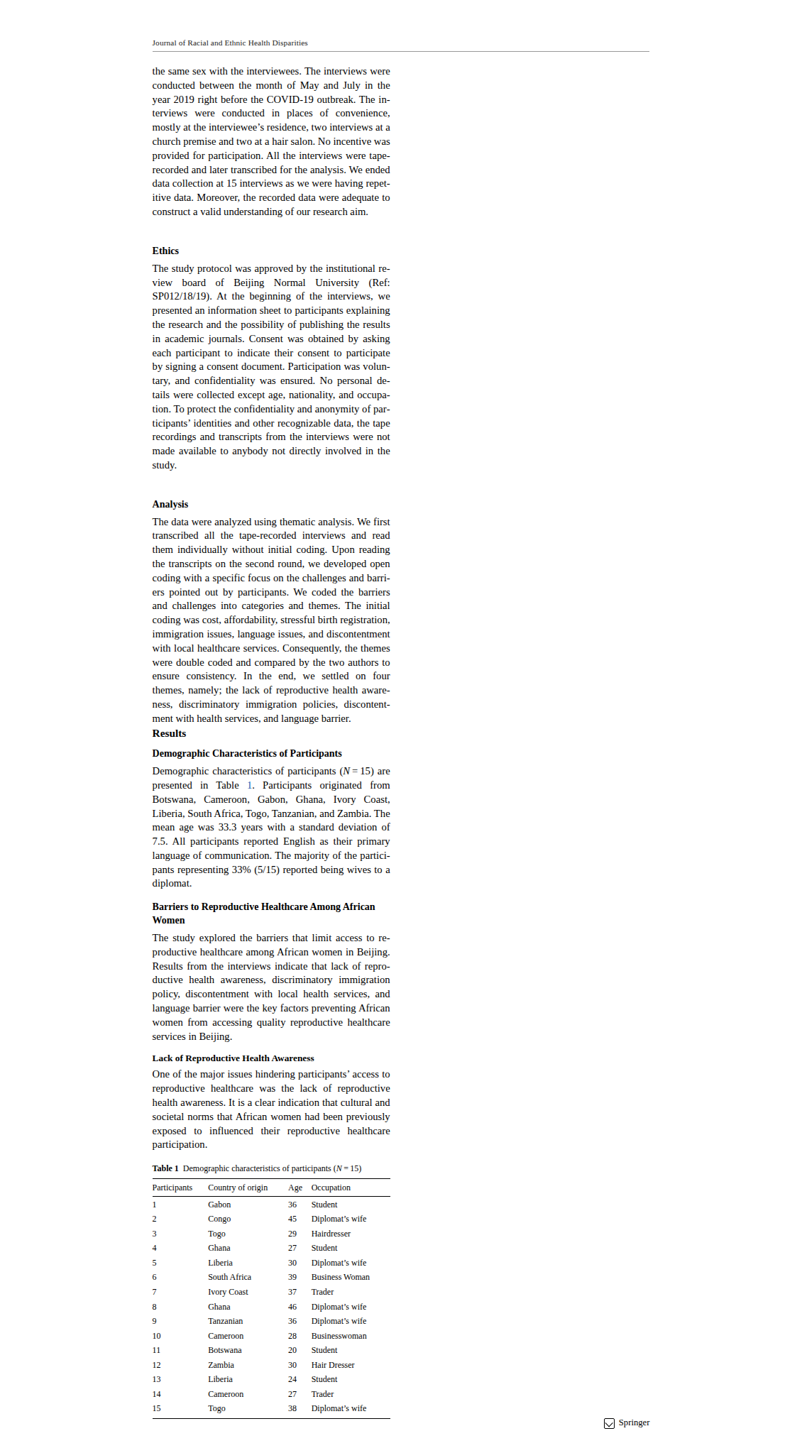Journal of Racial and Ethnic Health Disparities
the same sex with the interviewees. The interviews were conducted between the month of May and July in the year 2019 right before the COVID-19 outbreak. The interviews were conducted in places of convenience, mostly at the interviewee’s residence, two interviews at a church premise and two at a hair salon. No incentive was provided for participation. All the interviews were tape-recorded and later transcribed for the analysis. We ended data collection at 15 interviews as we were having repetitive data. Moreover, the recorded data were adequate to construct a valid understanding of our research aim.
Ethics
The study protocol was approved by the institutional review board of Beijing Normal University (Ref: SP012/18/19). At the beginning of the interviews, we presented an information sheet to participants explaining the research and the possibility of publishing the results in academic journals. Consent was obtained by asking each participant to indicate their consent to participate by signing a consent document. Participation was voluntary, and confidentiality was ensured. No personal details were collected except age, nationality, and occupation. To protect the confidentiality and anonymity of participants’ identities and other recognizable data, the tape recordings and transcripts from the interviews were not made available to anybody not directly involved in the study.
Analysis
The data were analyzed using thematic analysis. We first transcribed all the tape-recorded interviews and read them individually without initial coding. Upon reading the transcripts on the second round, we developed open coding with a specific focus on the challenges and barriers pointed out by participants. We coded the barriers and challenges into categories and themes. The initial coding was cost, affordability, stressful birth registration, immigration issues, language issues, and discontentment with local healthcare services. Consequently, the themes were double coded and compared by the two authors to ensure consistency. In the end, we settled on four themes, namely; the lack of reproductive health awareness, discriminatory immigration policies, discontentment with health services, and language barrier.
Results
Demographic Characteristics of Participants
Demographic characteristics of participants (N = 15) are presented in Table 1. Participants originated from Botswana, Cameroon, Gabon, Ghana, Ivory Coast, Liberia, South Africa, Togo, Tanzanian, and Zambia. The mean age was 33.3 years with a standard deviation of 7.5. All participants reported English as their primary language of communication. The majority of the participants representing 33% (5/15) reported being wives to a diplomat.
Barriers to Reproductive Healthcare Among African Women
The study explored the barriers that limit access to reproductive healthcare among African women in Beijing. Results from the interviews indicate that lack of reproductive health awareness, discriminatory immigration policy, discontentment with local health services, and language barrier were the key factors preventing African women from accessing quality reproductive healthcare services in Beijing.
Lack of Reproductive Health Awareness
One of the major issues hindering participants’ access to reproductive healthcare was the lack of reproductive health awareness. It is a clear indication that cultural and societal norms that African women had been previously exposed to influenced their reproductive healthcare participation.
Table 1 Demographic characteristics of participants ( N = 15)
| Participants | Country of origin | Age | Occupation |
| --- | --- | --- | --- |
| 1 | Gabon | 36 | Student |
| 2 | Congo | 45 | Diplomat’s wife |
| 3 | Togo | 29 | Hairdresser |
| 4 | Ghana | 27 | Student |
| 5 | Liberia | 30 | Diplomat’s wife |
| 6 | South Africa | 39 | Business Woman |
| 7 | Ivory Coast | 37 | Trader |
| 8 | Ghana | 46 | Diplomat’s wife |
| 9 | Tanzanian | 36 | Diplomat’s wife |
| 10 | Cameroon | 28 | Businesswoman |
| 11 | Botswana | 20 | Student |
| 12 | Zambia | 30 | Hair Dresser |
| 13 | Liberia | 24 | Student |
| 14 | Cameroon | 27 | Trader |
| 15 | Togo | 38 | Diplomat’s wife |
Springer